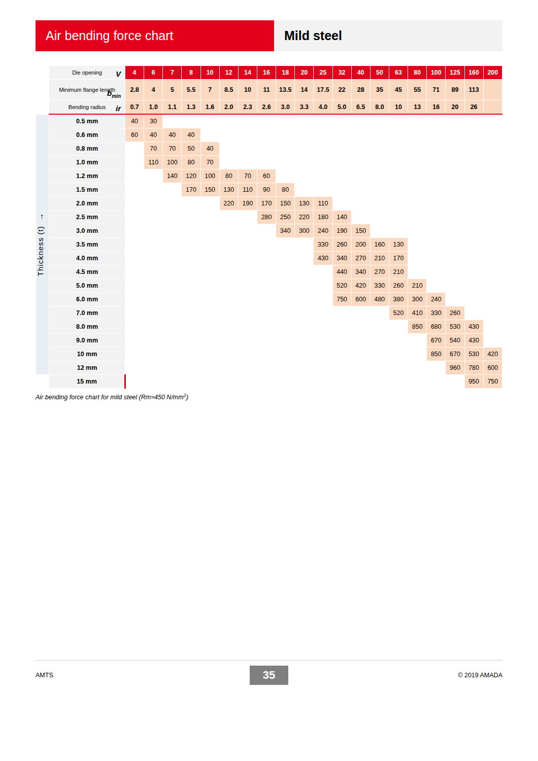Air bending force chart
Mild steel
| | Die opening V | 4 | 6 | 7 | 8 | 10 | 12 | 14 | 16 | 18 | 20 | 25 | 32 | 40 | 50 | 63 | 80 | 100 | 125 | 160 | 200 |
| Minimum flange length b min | 2.8 | 4 | 5 | 5.5 | 7 | 8.5 | 10 | 11 | 13.5 | 14 | 17.5 | 22 | 28 | 35 | 45 | 55 | 71 | 89 | 113 | |
| Bending radius ir | 0.7 | 1.0 | 1.1 | 1.3 | 1.6 | 2.0 | 2.3 | 2.6 | 3.0 | 3.3 | 4.0 | 5.0 | 6.5 | 8.0 | 10 | 13 | 16 | 20 | 26 | |
| Thickness (t) → | 0.5 mm | 40 | 30 | | | | | | | | | | | | | | | | | | |
| 0.6 mm | 60 | 40 | 40 | 40 | | | | | | | | | | | | | | | | |
| 0.8 mm | | 70 | 70 | 50 | 40 | | | | | | | | | | | | | | | |
| 1.0 mm | | 110 | 100 | 80 | 70 | | | | | | | | | | | | | | | |
| 1.2 mm | | | 140 | 120 | 100 | 80 | 70 | 60 | | | | | | | | | | | | |
| 1.5 mm | | | | 170 | 150 | 130 | 110 | 90 | 80 | | | | | | | | | | | |
| 2.0 mm | | | | | | 220 | 190 | 170 | 150 | 130 | 110 | | | | | | | | | |
| 2.5 mm | | | | | | | | 280 | 250 | 220 | 180 | 140 | | | | | | | | |
| 3.0 mm | | | | | | | | | 340 | 300 | 240 | 190 | 150 | | | | | | | |
| 3.5 mm | | | | | | | | | | | 330 | 260 | 200 | 160 | 130 | | | | | |
| 4.0 mm | | | | | | | | | | | 430 | 340 | 270 | 210 | 170 | | | | | |
| 4.5 mm | | | | | | | | | | | | 440 | 340 | 270 | 210 | | | | | |
| 5.0 mm | | | | | | | | | | | | 520 | 420 | 330 | 260 | 210 | | | | |
| 6.0 mm | | | | | | | | | | | | 750 | 600 | 480 | 380 | 300 | 240 | | | |
| 7.0 mm | | | | | | | | | | | | | | | 520 | 410 | 330 | 260 | | |
| 8.0 mm | | | | | | | | | | | | | | | | 850 | 680 | 530 | 430 | |
| 9.0 mm | | | | | | | | | | | | | | | | | 670 | 540 | 430 | |
| 10 mm | | | | | | | | | | | | | | | | | 850 | 670 | 530 | 420 |
| 12 mm | | | | | | | | | | | | | | | | | | 960 | 780 | 600 |
| | 15 mm | | | | | | | | | | | | | | | | | | | 950 | 750 |
Air bending force chart for mild steel (Rm≈450 N/mm2)
AMTS
35
© 2019 AMADA